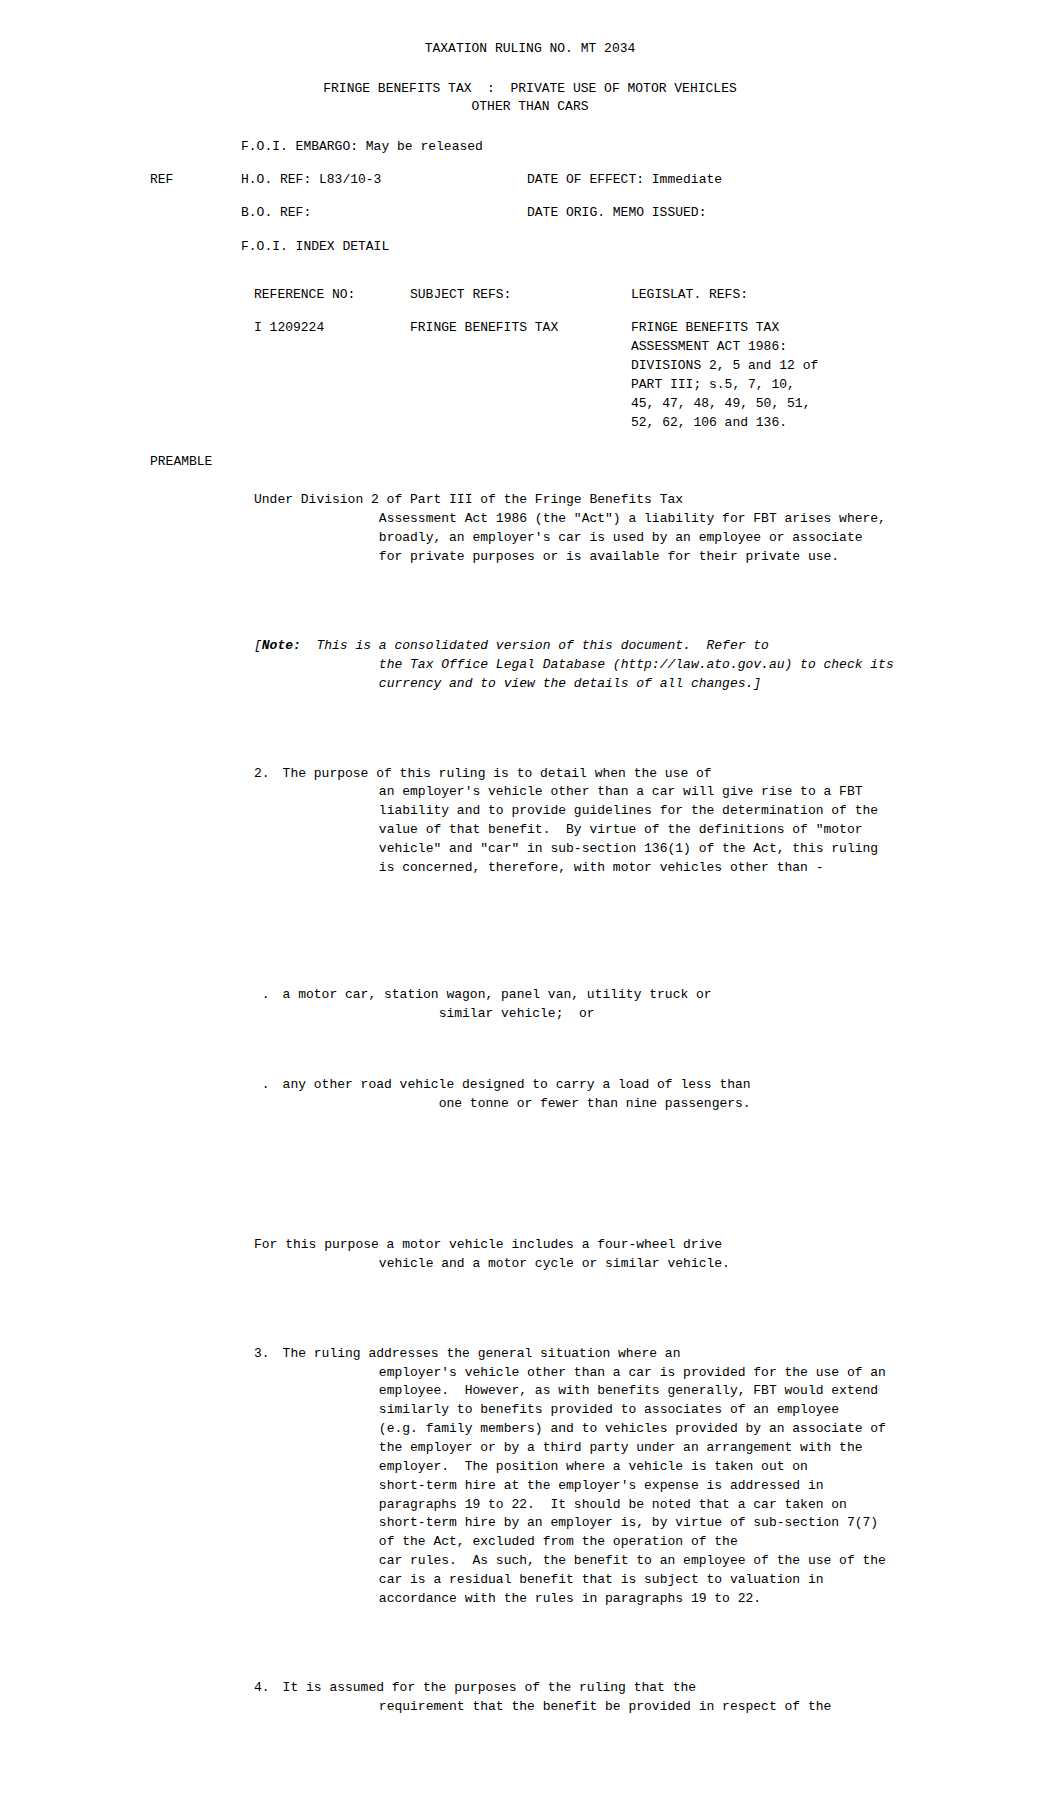TAXATION RULING NO. MT 2034
FRINGE BENEFITS TAX : PRIVATE USE OF MOTOR VEHICLES
OTHER THAN CARS
| | F.O.I. EMBARGO: May be released |
| REF | H.O. REF: L83/10-3 | DATE OF EFFECT: Immediate |
| | B.O. REF: | DATE ORIG. MEMO ISSUED: |
| | F.O.I. INDEX DETAIL |
| | REFERENCE NO: | SUBJECT REFS: | LEGISLAT. REFS: |
| | I 1209224 | FRINGE BENEFITS TAX | FRINGE BENEFITS TAX ASSESSMENT ACT 1986: DIVISIONS 2, 5 and 12 of PART III; s.5, 7, 10, 45, 47, 48, 49, 50, 51, 52, 62, 106 and 136. |
| PREAMBLE | Under Division 2 of Part III of the Fringe Benefits Tax Assessment Act 1986 (the "Act") a liability for FBT arises where, broadly, an employer's car is used by an employee or associate for private purposes or is available for their private use. [ Note: This is a consolidated version of this document. Refer to the Tax Office Legal Database (http://law.ato.gov.au) to check its currency and to view the details of all changes.] 2. The purpose of this ruling is to detail when the use of an employer's vehicle other than a car will give rise to a FBT liability and to provide guidelines for the determination of the value of that benefit. By virtue of the definitions of "motor vehicle" and "car" in sub-section 136(1) of the Act, this ruling is concerned, therefore, with motor vehicles other than - a motor car, station wagon, panel van, utility truck or similar vehicle; or any other road vehicle designed to carry a load of less than one tonne or fewer than nine passengers. For this purpose a motor vehicle includes a four-wheel drive vehicle and a motor cycle or similar vehicle. 3. The ruling addresses the general situation where an employer's vehicle other than a car is provided for the use of an employee. However, as with benefits generally, FBT would extend similarly to benefits provided to associates of an employee (e.g. family members) and to vehicles provided by an associate of the employer or by a third party under an arrangement with the employer. The position where a vehicle is taken out on short-term hire at the employer's expense is addressed in paragraphs 19 to 22. It should be noted that a car taken on short-term hire by an employer is, by virtue of sub-section 7(7) of the Act, excluded from the operation of the car rules. As such, the benefit to an employee of the use of the car is a residual benefit that is subject to valuation in accordance with the rules in paragraphs 19 to 22. 4. It is assumed for the purposes of the ruling that the requirement that the benefit be provided in respect of the |